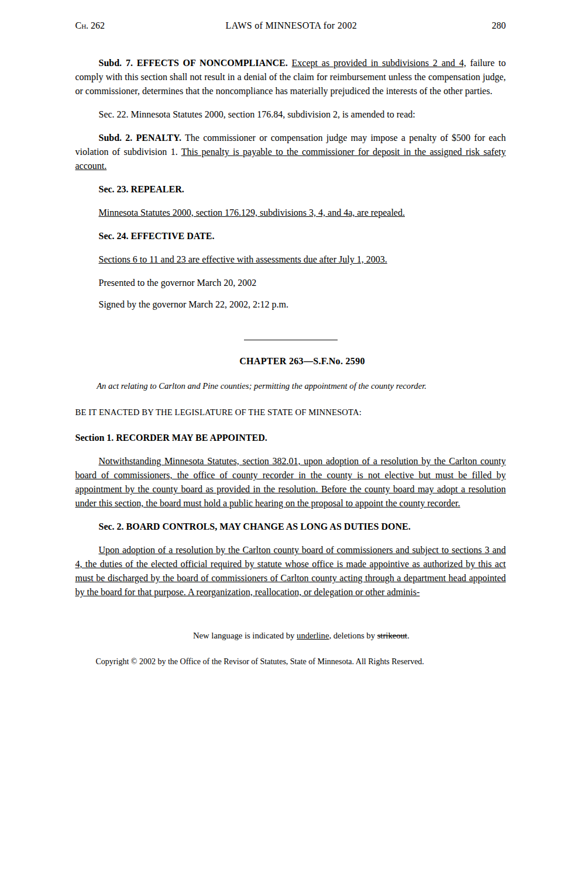Ch. 262
LAWS of MINNESOTA for 2002
280
Subd. 7. EFFECTS OF NONCOMPLIANCE. Except as provided in subdivisions 2 and 4, failure to comply with this section shall not result in a denial of the claim for reimbursement unless the compensation judge, or commissioner, determines that the noncompliance has materially prejudiced the interests of the other parties.
Sec. 22. Minnesota Statutes 2000, section 176.84, subdivision 2, is amended to read:
Subd. 2. PENALTY. The commissioner or compensation judge may impose a penalty of $500 for each violation of subdivision 1. This penalty is payable to the commissioner for deposit in the assigned risk safety account.
Sec. 23. REPEALER.
Minnesota Statutes 2000, section 176.129, subdivisions 3, 4, and 4a, are repealed.
Sec. 24. EFFECTIVE DATE.
Sections 6 to 11 and 23 are effective with assessments due after July 1, 2003.
Presented to the governor March 20, 2002
Signed by the governor March 22, 2002, 2:12 p.m.
CHAPTER 263—S.F.No. 2590
An act relating to Carlton and Pine counties; permitting the appointment of the county recorder.
BE IT ENACTED BY THE LEGISLATURE OF THE STATE OF MINNESOTA:
Section 1. RECORDER MAY BE APPOINTED.
Notwithstanding Minnesota Statutes, section 382.01, upon adoption of a resolution by the Carlton county board of commissioners, the office of county recorder in the county is not elective but must be filled by appointment by the county board as provided in the resolution. Before the county board may adopt a resolution under this section, the board must hold a public hearing on the proposal to appoint the county recorder.
Sec. 2. BOARD CONTROLS, MAY CHANGE AS LONG AS DUTIES DONE.
Upon adoption of a resolution by the Carlton county board of commissioners and subject to sections 3 and 4, the duties of the elected official required by statute whose office is made appointive as authorized by this act must be discharged by the board of commissioners of Carlton county acting through a department head appointed by the board for that purpose. A reorganization, reallocation, or delegation or other adminis-
New language is indicated by underline, deletions by strikeout.
Copyright © 2002 by the Office of the Revisor of Statutes, State of Minnesota. All Rights Reserved.